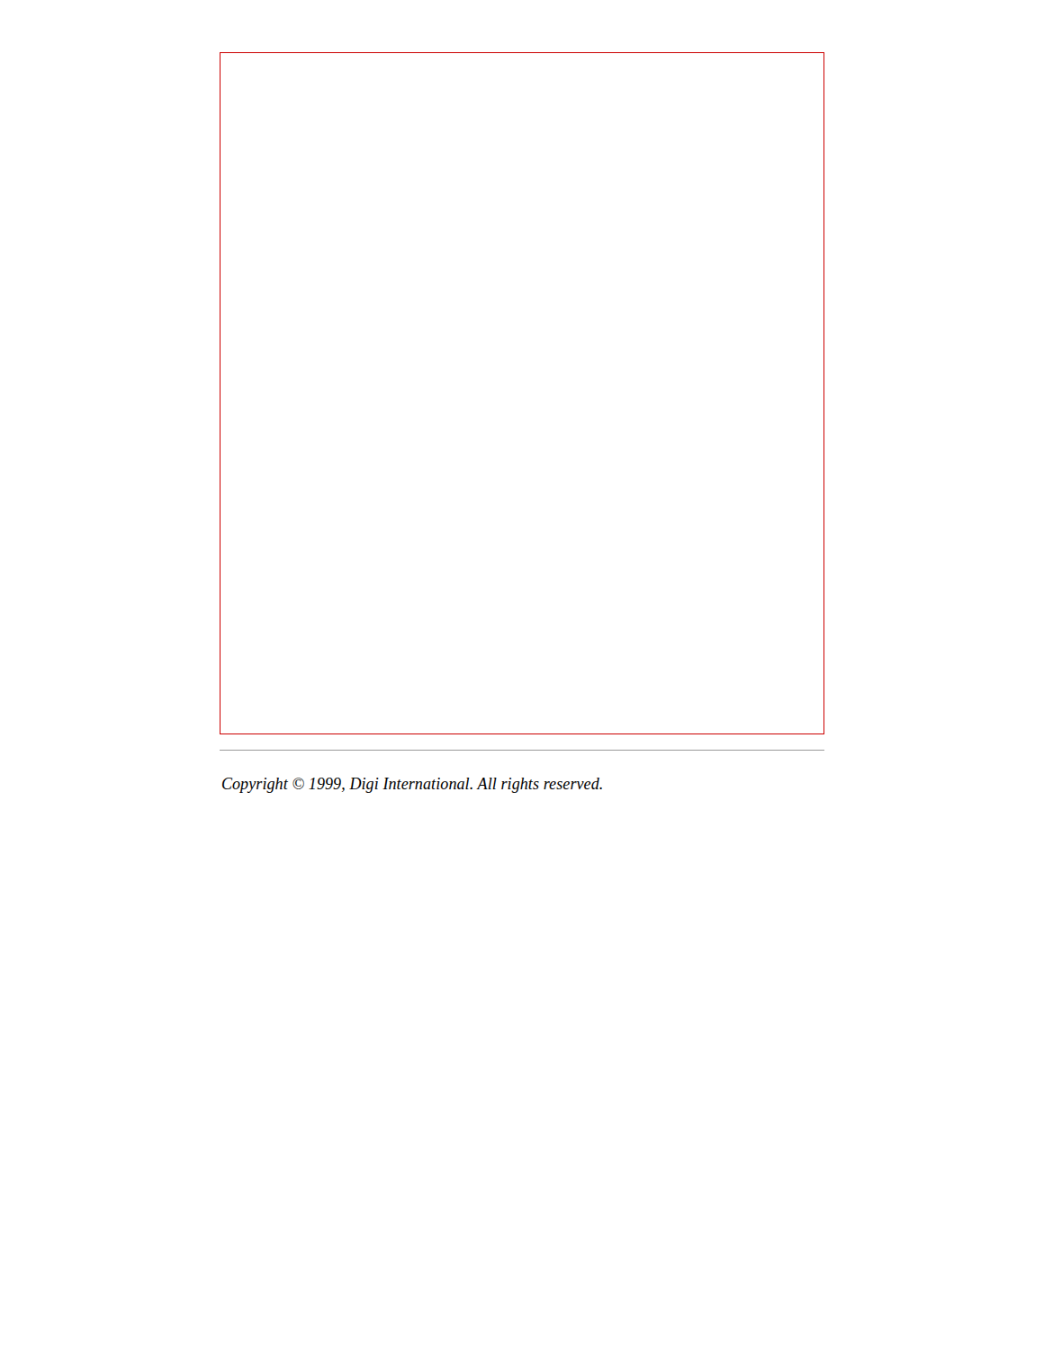Copyright © 1999, Digi International. All rights reserved.